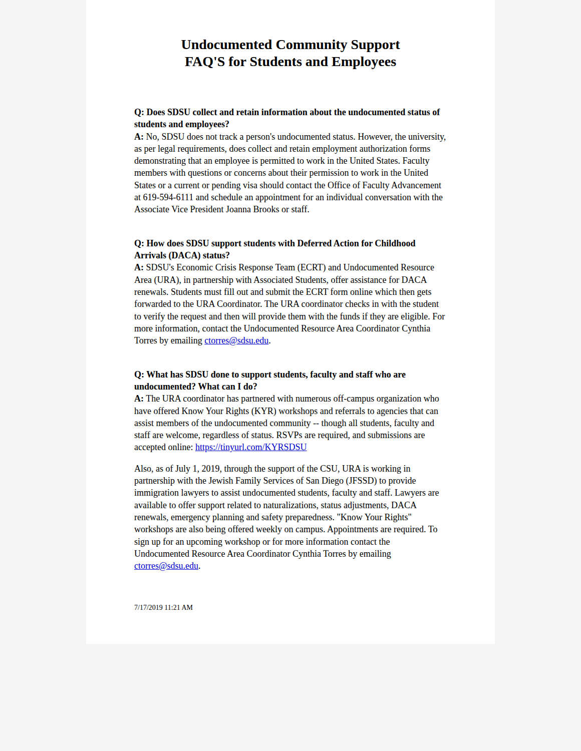Undocumented Community Support
FAQ'S for Students and Employees
Q: Does SDSU collect and retain information about the undocumented status of students and employees?
A: No, SDSU does not track a person's undocumented status. However, the university, as per legal requirements, does collect and retain employment authorization forms demonstrating that an employee is permitted to work in the United States. Faculty members with questions or concerns about their permission to work in the United States or a current or pending visa should contact the Office of Faculty Advancement at 619-594-6111 and schedule an appointment for an individual conversation with the Associate Vice President Joanna Brooks or staff.
Q: How does SDSU support students with Deferred Action for Childhood Arrivals (DACA) status?
A: SDSU's Economic Crisis Response Team (ECRT) and Undocumented Resource Area (URA), in partnership with Associated Students, offer assistance for DACA renewals. Students must fill out and submit the ECRT form online which then gets forwarded to the URA Coordinator. The URA coordinator checks in with the student to verify the request and then will provide them with the funds if they are eligible. For more information, contact the Undocumented Resource Area Coordinator Cynthia Torres by emailing ctorres@sdsu.edu.
Q: What has SDSU done to support students, faculty and staff who are undocumented? What can I do?
A: The URA coordinator has partnered with numerous off-campus organization who have offered Know Your Rights (KYR) workshops and referrals to agencies that can assist members of the undocumented community -- though all students, faculty and staff are welcome, regardless of status. RSVPs are required, and submissions are accepted online: https://tinyurl.com/KYRSDSU
Also, as of July 1, 2019, through the support of the CSU, URA is working in partnership with the Jewish Family Services of San Diego (JFSSD) to provide immigration lawyers to assist undocumented students, faculty and staff. Lawyers are available to offer support related to naturalizations, status adjustments, DACA renewals, emergency planning and safety preparedness. "Know Your Rights" workshops are also being offered weekly on campus. Appointments are required. To sign up for an upcoming workshop or for more information contact the Undocumented Resource Area Coordinator Cynthia Torres by emailing ctorres@sdsu.edu.
7/17/2019 11:21 AM